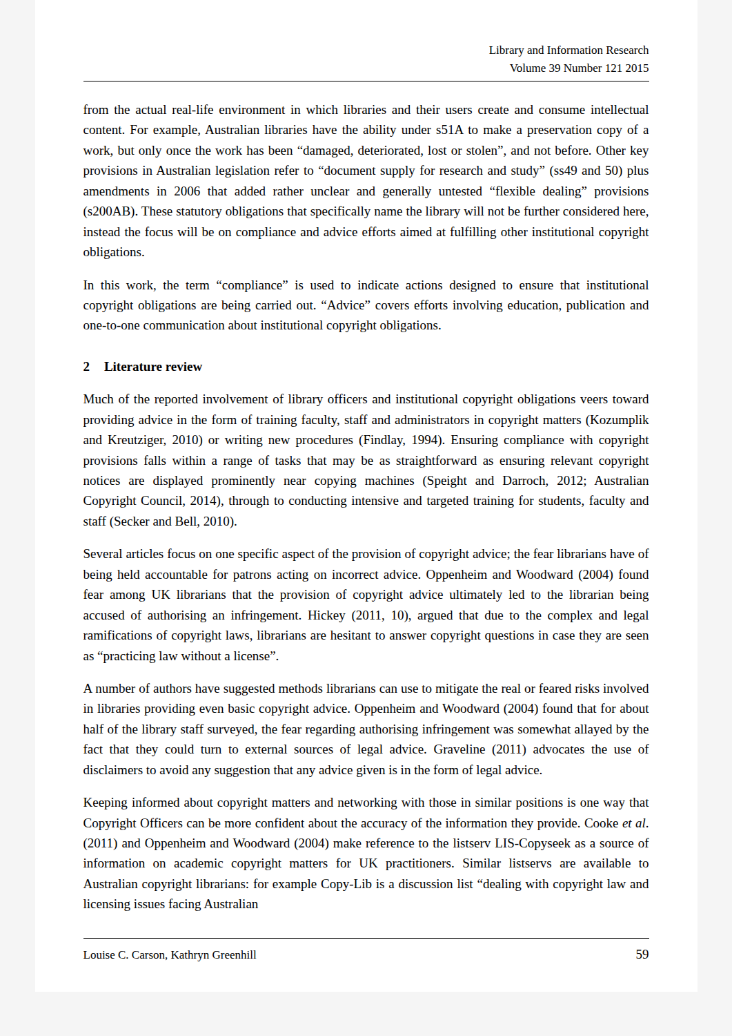Library and Information Research
Volume 39 Number 121 2015
from the actual real-life environment in which libraries and their users create and consume intellectual content. For example, Australian libraries have the ability under s51A to make a preservation copy of a work, but only once the work has been “damaged, deteriorated, lost or stolen”, and not before. Other key provisions in Australian legislation refer to “document supply for research and study” (ss49 and 50) plus amendments in 2006 that added rather unclear and generally untested “flexible dealing” provisions (s200AB). These statutory obligations that specifically name the library will not be further considered here, instead the focus will be on compliance and advice efforts aimed at fulfilling other institutional copyright obligations.
In this work, the term “compliance” is used to indicate actions designed to ensure that institutional copyright obligations are being carried out. “Advice” covers efforts involving education, publication and one-to-one communication about institutional copyright obligations.
2 Literature review
Much of the reported involvement of library officers and institutional copyright obligations veers toward providing advice in the form of training faculty, staff and administrators in copyright matters (Kozumplik and Kreutziger, 2010) or writing new procedures (Findlay, 1994). Ensuring compliance with copyright provisions falls within a range of tasks that may be as straightforward as ensuring relevant copyright notices are displayed prominently near copying machines (Speight and Darroch, 2012; Australian Copyright Council, 2014), through to conducting intensive and targeted training for students, faculty and staff (Secker and Bell, 2010).
Several articles focus on one specific aspect of the provision of copyright advice; the fear librarians have of being held accountable for patrons acting on incorrect advice. Oppenheim and Woodward (2004) found fear among UK librarians that the provision of copyright advice ultimately led to the librarian being accused of authorising an infringement. Hickey (2011, 10), argued that due to the complex and legal ramifications of copyright laws, librarians are hesitant to answer copyright questions in case they are seen as “practicing law without a license”.
A number of authors have suggested methods librarians can use to mitigate the real or feared risks involved in libraries providing even basic copyright advice. Oppenheim and Woodward (2004) found that for about half of the library staff surveyed, the fear regarding authorising infringement was somewhat allayed by the fact that they could turn to external sources of legal advice. Graveline (2011) advocates the use of disclaimers to avoid any suggestion that any advice given is in the form of legal advice.
Keeping informed about copyright matters and networking with those in similar positions is one way that Copyright Officers can be more confident about the accuracy of the information they provide. Cooke et al. (2011) and Oppenheim and Woodward (2004) make reference to the listserv LIS-Copyseek as a source of information on academic copyright matters for UK practitioners. Similar listservs are available to Australian copyright librarians: for example Copy-Lib is a discussion list “dealing with copyright law and licensing issues facing Australian
Louise C. Carson, Kathryn Greenhill 59